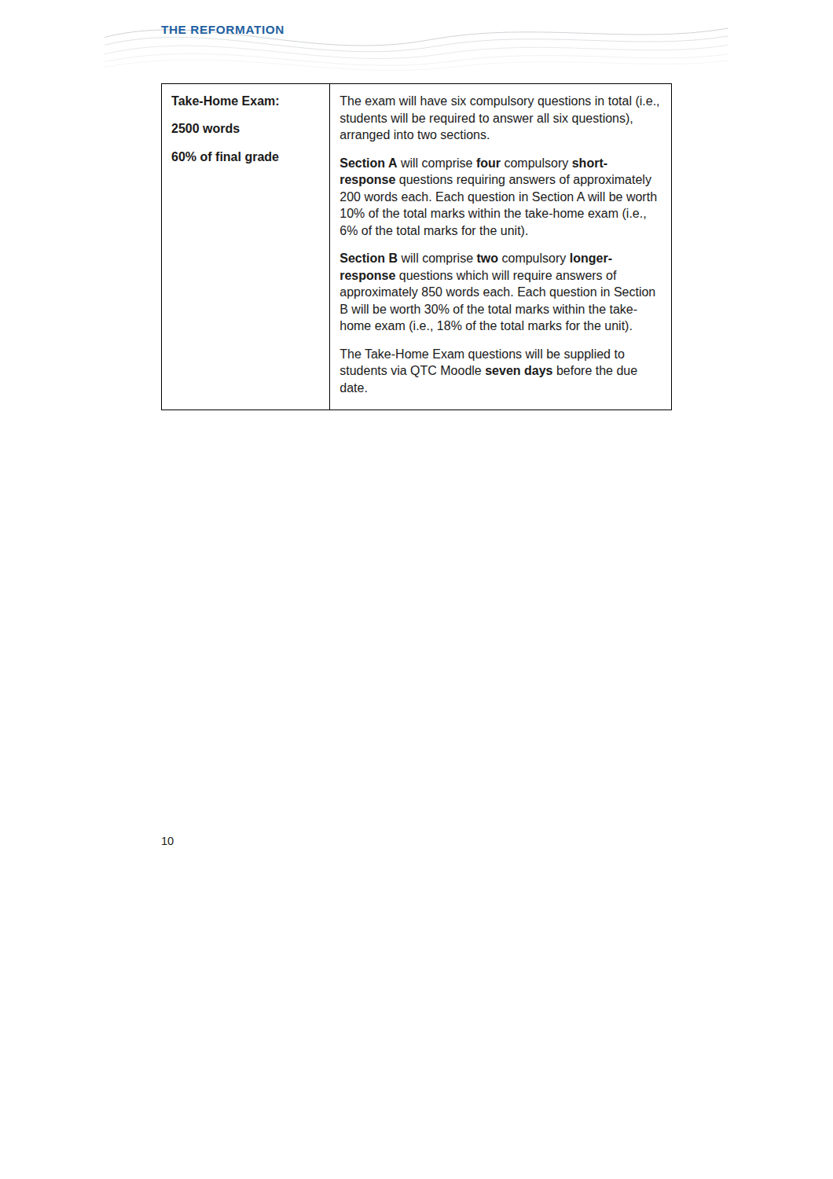THE REFORMATION
| Take-Home Exam: 2500 words 60% of final grade | The exam will have six compulsory questions in total (i.e., students will be required to answer all six questions), arranged into two sections. Section A will comprise four compulsory short-response questions requiring answers of approximately 200 words each. Each question in Section A will be worth 10% of the total marks within the take-home exam (i.e., 6% of the total marks for the unit). Section B will comprise two compulsory longer-response questions which will require answers of approximately 850 words each. Each question in Section B will be worth 30% of the total marks within the take-home exam (i.e., 18% of the total marks for the unit). The Take-Home Exam questions will be supplied to students via QTC Moodle seven days before the due date. |
10